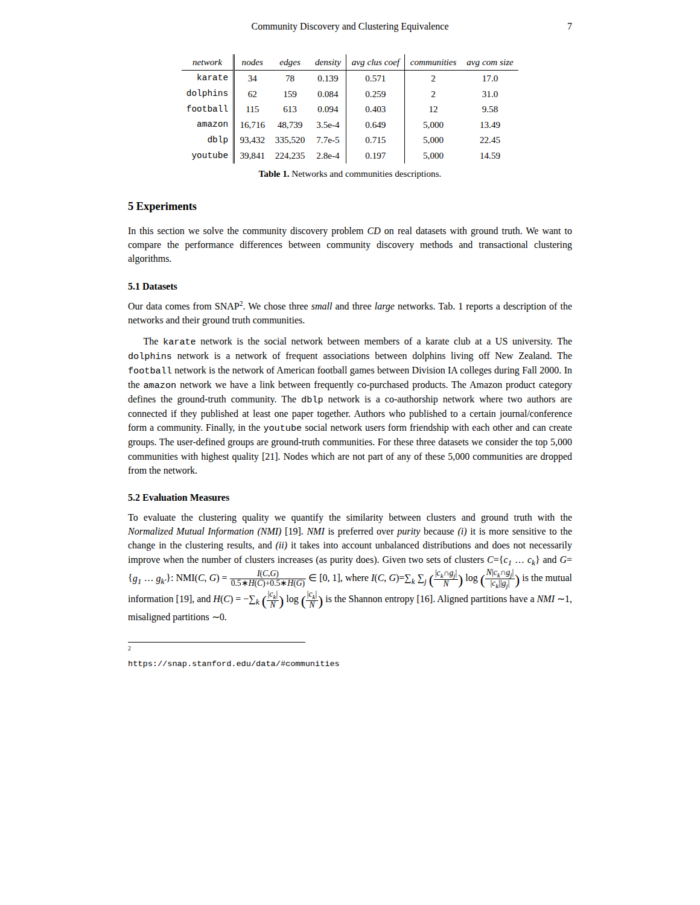Community Discovery and Clustering Equivalence 7
| network | nodes | edges | density | avg clus coef | communities | avg com size |
| --- | --- | --- | --- | --- | --- | --- |
| karate | 34 | 78 | 0.139 | 0.571 | 2 | 17.0 |
| dolphins | 62 | 159 | 0.084 | 0.259 | 2 | 31.0 |
| football | 115 | 613 | 0.094 | 0.403 | 12 | 9.58 |
| amazon | 16,716 | 48,739 | 3.5e-4 | 0.649 | 5,000 | 13.49 |
| dblp | 93,432 | 335,520 | 7.7e-5 | 0.715 | 5,000 | 22.45 |
| youtube | 39,841 | 224,235 | 2.8e-4 | 0.197 | 5,000 | 14.59 |
Table 1. Networks and communities descriptions.
5 Experiments
In this section we solve the community discovery problem CD on real datasets with ground truth. We want to compare the performance differences between community discovery methods and transactional clustering algorithms.
5.1 Datasets
Our data comes from SNAP2. We chose three small and three large networks. Tab. 1 reports a description of the networks and their ground truth communities.
The karate network is the social network between members of a karate club at a US university. The dolphins network is a network of frequent associations between dolphins living off New Zealand. The football network is the network of American football games between Division IA colleges during Fall 2000. In the amazon network we have a link between frequently co-purchased products. The Amazon product category defines the ground-truth community. The dblp network is a co-authorship network where two authors are connected if they published at least one paper together. Authors who published to a certain journal/conference form a community. Finally, in the youtube social network users form friendship with each other and can create groups. The user-defined groups are ground-truth communities. For these three datasets we consider the top 5,000 communities with highest quality [21]. Nodes which are not part of any of these 5,000 communities are dropped from the network.
5.2 Evaluation Measures
To evaluate the clustering quality we quantify the similarity between clusters and ground truth with the Normalized Mutual Information (NMI) [19]. NMI is preferred over purity because (i) it is more sensitive to the change in the clustering results, and (ii) it takes into account unbalanced distributions and does not necessarily improve when the number of clusters increases (as purity does). Given two sets of clusters C={c1 … ck} and G={g1 … gk′}: NMI(C, G) = I(C,G) 0.5∗H(C)+0.5∗H(G) ∈ [0, 1], where I(C, G)=∑k ∑j (|ck∩gj|N) log (N|ck∩gj||ck||gj|) is the mutual information [19], and H(C) = −∑k (|ck|N) log (|ck|N) is the Shannon entropy [16]. Aligned partitions have a NMI ∼1, misaligned partitions ∼0.
2 https://snap.stanford.edu/data/#communities